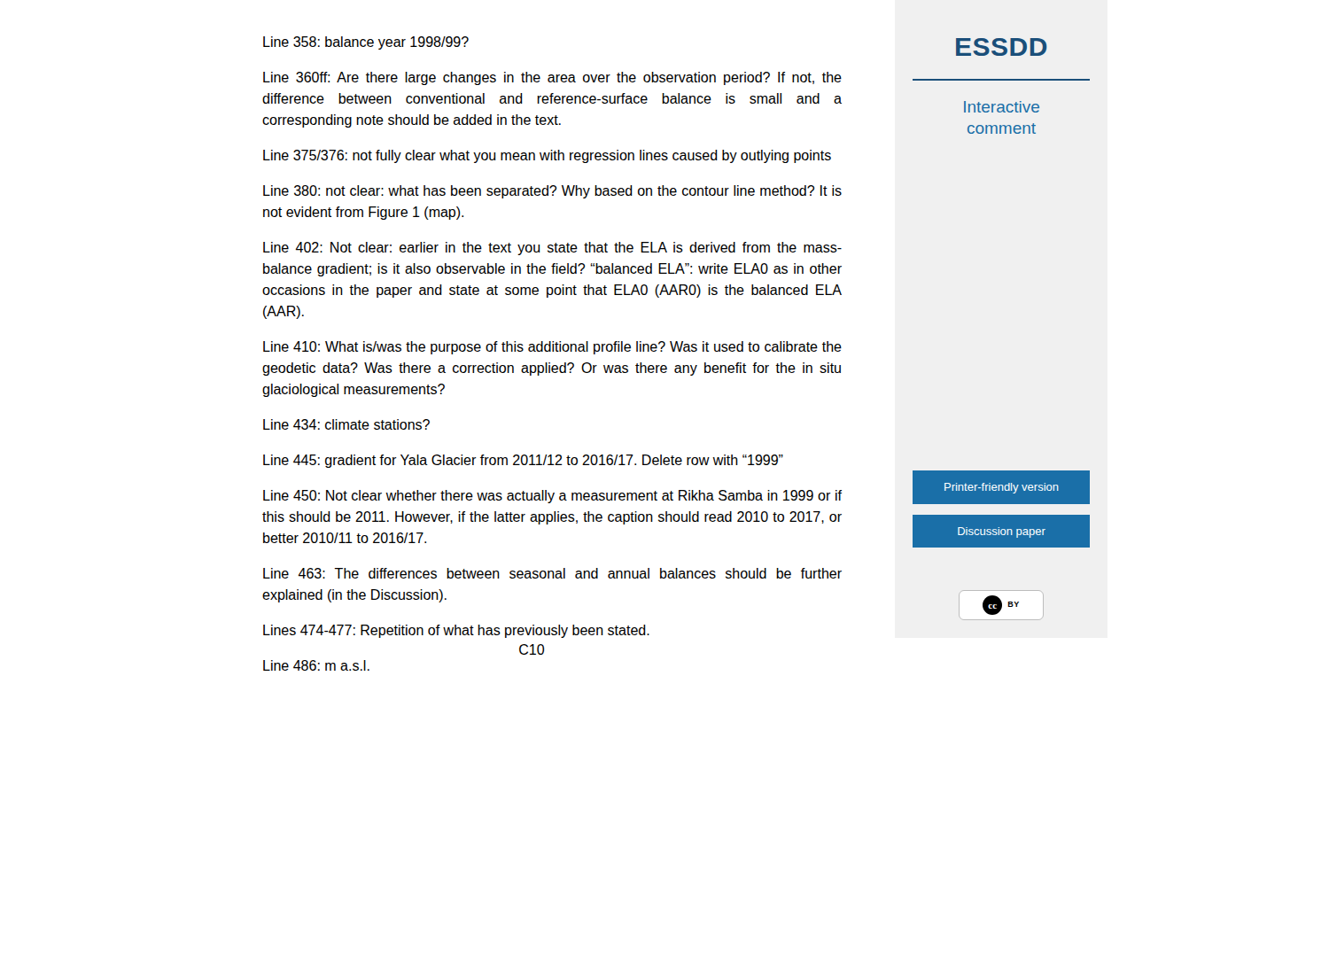ESSDD
Interactive
comment
Printer-friendly version Discussion paper
cc BY
Line 358: balance year 1998/99?
Line 360ff: Are there large changes in the area over the observation period? If not, the difference between conventional and reference-surface balance is small and a corresponding note should be added in the text.
Line 375/376: not fully clear what you mean with regression lines caused by outlying points
Line 380: not clear: what has been separated? Why based on the contour line method? It is not evident from Figure 1 (map).
Line 402: Not clear: earlier in the text you state that the ELA is derived from the mass-balance gradient; is it also observable in the field? “balanced ELA”: write ELA0 as in other occasions in the paper and state at some point that ELA0 (AAR0) is the balanced ELA (AAR).
Line 410: What is/was the purpose of this additional profile line? Was it used to calibrate the geodetic data? Was there a correction applied? Or was there any benefit for the in situ glaciological measurements?
Line 434: climate stations?
Line 445: gradient for Yala Glacier from 2011/12 to 2016/17. Delete row with “1999”
Line 450: Not clear whether there was actually a measurement at Rikha Samba in 1999 or if this should be 2011. However, if the latter applies, the caption should read 2010 to 2017, or better 2010/11 to 2016/17.
Line 463: The differences between seasonal and annual balances should be further explained (in the Discussion).
Lines 474-477: Repetition of what has previously been stated.
Line 486: m a.s.l.
C10